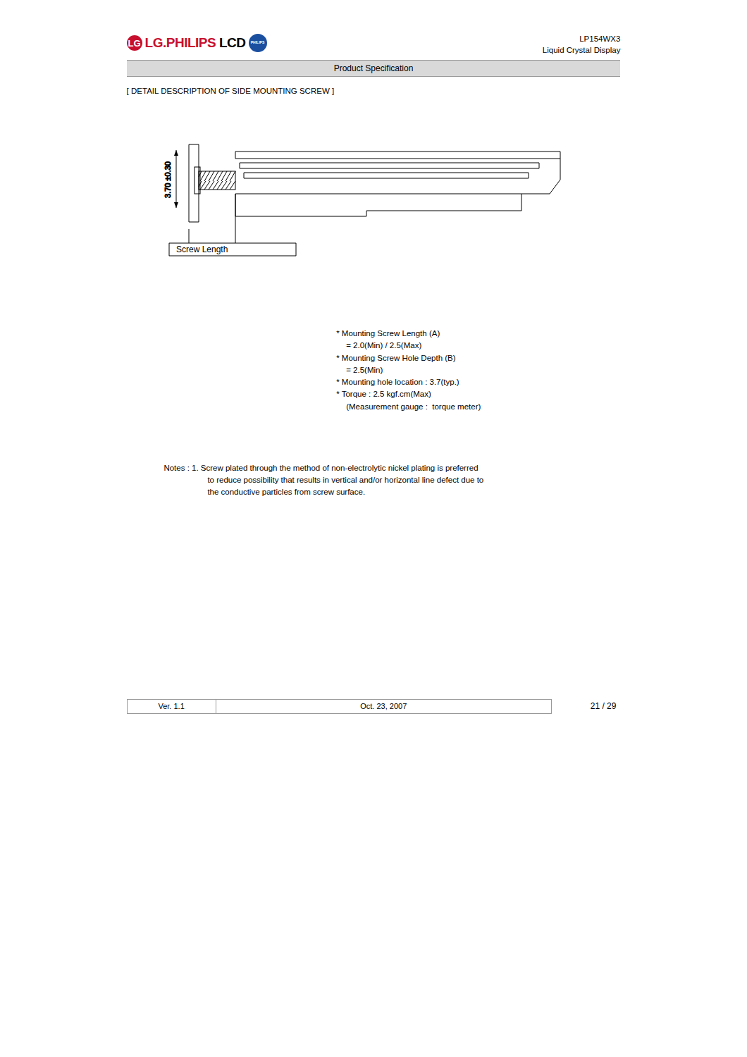LG
LG.PHILIPS LCD
PHILIPS
LP154WX3
Liquid Crystal Display
Product Specification
[ DETAIL DESCRIPTION OF SIDE MOUNTING SCREW ]
3.70 ±0.30 Screw Length
* Mounting Screw Length (A)
= 2.0(Min) / 2.5(Max)
* Mounting Screw Hole Depth (B)
= 2.5(Min)
* Mounting hole location : 3.7(typ.)
* Torque : 2.5 kgf.cm(Max)
(Measurement gauge : torque meter)
Notes : 1. Screw plated through the method of non-electrolytic nickel plating is preferred to reduce possibility that results in vertical and/or horizontal line defect due to the conductive particles from screw surface.
| Ver. 1.1 | Oct. 23, 2007 | 21 / 29 |